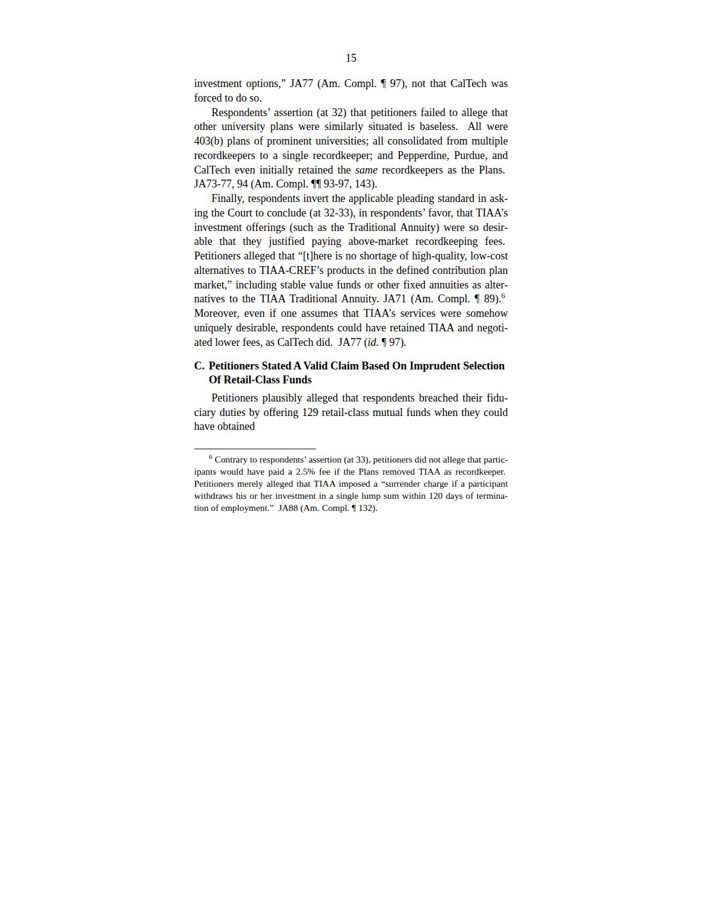15
investment options,” JA77 (Am. Compl. ¶ 97), not that CalTech was forced to do so.
Respondents’ assertion (at 32) that petitioners failed to allege that other university plans were similarly situated is baseless. All were 403(b) plans of prominent universities; all consolidated from multiple recordkeepers to a single recordkeeper; and Pepperdine, Purdue, and CalTech even initially retained the same recordkeepers as the Plans. JA73-77, 94 (Am. Compl. ¶¶ 93-97, 143).
Finally, respondents invert the applicable pleading standard in asking the Court to conclude (at 32-33), in respondents’ favor, that TIAA’s investment offerings (such as the Traditional Annuity) were so desirable that they justified paying above-market recordkeeping fees. Petitioners alleged that “[t]here is no shortage of high-quality, low-cost alternatives to TIAA-CREF’s products in the defined contribution plan market,” including stable value funds or other fixed annuities as alternatives to the TIAA Traditional Annuity. JA71 (Am. Compl. ¶ 89).6 Moreover, even if one assumes that TIAA’s services were somehow uniquely desirable, respondents could have retained TIAA and negotiated lower fees, as CalTech did. JA77 (id. ¶ 97).
C. Petitioners Stated A Valid Claim Based On Imprudent Selection Of Retail-Class Funds
Petitioners plausibly alleged that respondents breached their fiduciary duties by offering 129 retail-class mutual funds when they could have obtained
6 Contrary to respondents’ assertion (at 33), petitioners did not allege that participants would have paid a 2.5% fee if the Plans removed TIAA as recordkeeper. Petitioners merely alleged that TIAA imposed a “surrender charge if a participant withdraws his or her investment in a single lump sum within 120 days of termination of employment.” JA88 (Am. Compl. ¶ 132).